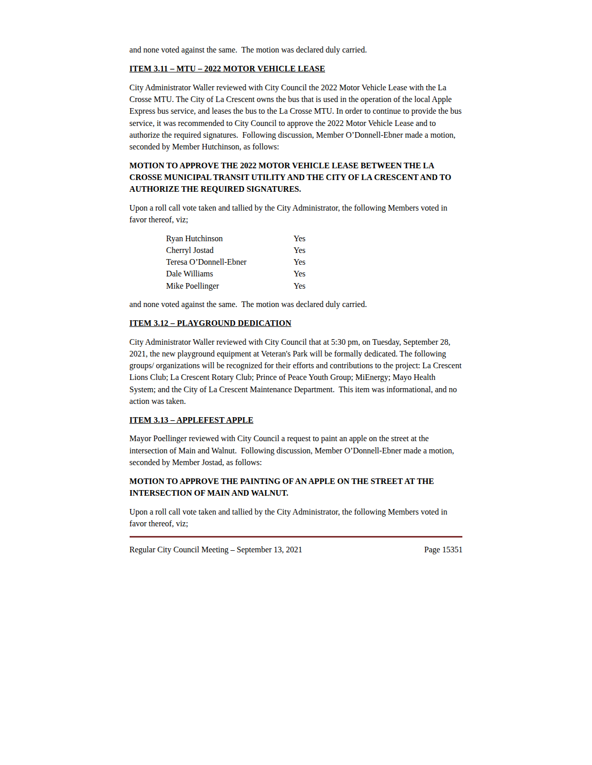and none voted against the same. The motion was declared duly carried.
Item 3.11 – MTU – 2022 Motor Vehicle Lease
City Administrator Waller reviewed with City Council the 2022 Motor Vehicle Lease with the La Crosse MTU. The City of La Crescent owns the bus that is used in the operation of the local Apple Express bus service, and leases the bus to the La Crosse MTU. In order to continue to provide the bus service, it was recommended to City Council to approve the 2022 Motor Vehicle Lease and to authorize the required signatures. Following discussion, Member O’Donnell-Ebner made a motion, seconded by Member Hutchinson, as follows:
MOTION TO APPROVE THE 2022 MOTOR VEHICLE LEASE BETWEEN THE LA CROSSE MUNICIPAL TRANSIT UTILITY AND THE CITY OF LA CRESCENT AND TO AUTHORIZE THE REQUIRED SIGNATURES.
Upon a roll call vote taken and tallied by the City Administrator, the following Members voted in favor thereof, viz;
| Ryan Hutchinson | Yes |
| Cherryl Jostad | Yes |
| Teresa O’Donnell-Ebner | Yes |
| Dale Williams | Yes |
| Mike Poellinger | Yes |
and none voted against the same. The motion was declared duly carried.
Item 3.12 – Playground Dedication
City Administrator Waller reviewed with City Council that at 5:30 pm, on Tuesday, September 28, 2021, the new playground equipment at Veteran's Park will be formally dedicated. The following groups/ organizations will be recognized for their efforts and contributions to the project: La Crescent Lions Club; La Crescent Rotary Club; Prince of Peace Youth Group; MiEnergy; Mayo Health System; and the City of La Crescent Maintenance Department. This item was informational, and no action was taken.
Item 3.13 – Applefest Apple
Mayor Poellinger reviewed with City Council a request to paint an apple on the street at the intersection of Main and Walnut. Following discussion, Member O’Donnell-Ebner made a motion, seconded by Member Jostad, as follows:
MOTION TO APPROVE THE PAINTING OF AN APPLE ON THE STREET AT THE INTERSECTION OF MAIN AND WALNUT.
Upon a roll call vote taken and tallied by the City Administrator, the following Members voted in favor thereof, viz;
Regular City Council Meeting – September 13, 2021
Page 15351